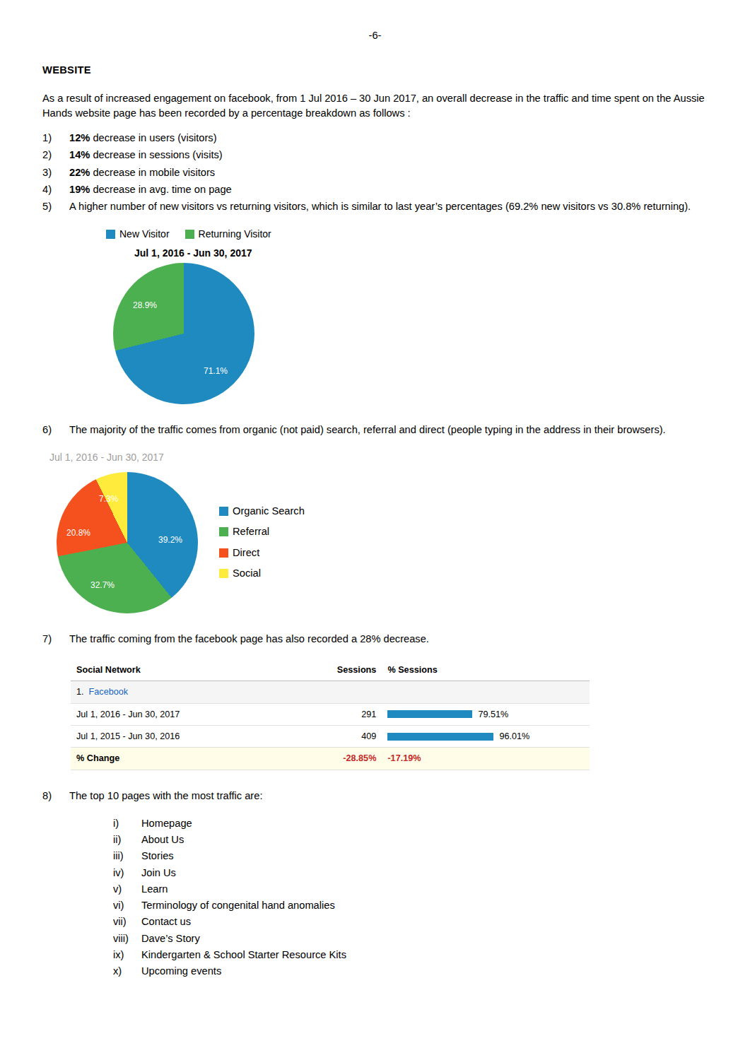-6-
WEBSITE
As a result of increased engagement on facebook, from 1 Jul 2016 – 30 Jun 2017, an overall decrease in the traffic and time spent on the Aussie Hands website page has been recorded by a percentage breakdown as follows :
12% decrease in users (visitors)
14% decrease in sessions (visits)
22% decrease in mobile visitors
19% decrease in avg. time on page
A higher number of new visitors vs returning visitors, which is similar to last year’s percentages (69.2% new visitors vs 30.8% returning).
New Visitor Returning Visitor
Jul 1, 2016 - Jun 30, 2017
28.9% 71.1%
The majority of the traffic comes from organic (not paid) search, referral and direct (people typing in the address in their browsers).
Jul 1, 2016 - Jun 30, 2017
7.3% 20.8% 32.7% 39.2%
Organic Search Referral Direct Social
The traffic coming from the facebook page has also recorded a 28% decrease.
| Social Network | Sessions | % Sessions |
| --- | --- | --- |
| 1. Facebook | | |
| Jul 1, 2016 - Jun 30, 2017 | 291 | 79.51% |
| Jul 1, 2015 - Jun 30, 2016 | 409 | 96.01% |
| % Change | -28.85% | -17.19% |
The top 10 pages with the most traffic are:
Homepage
About Us
Stories
Join Us
Learn
Terminology of congenital hand anomalies
Contact us
Dave’s Story
Kindergarten & School Starter Resource Kits
Upcoming events